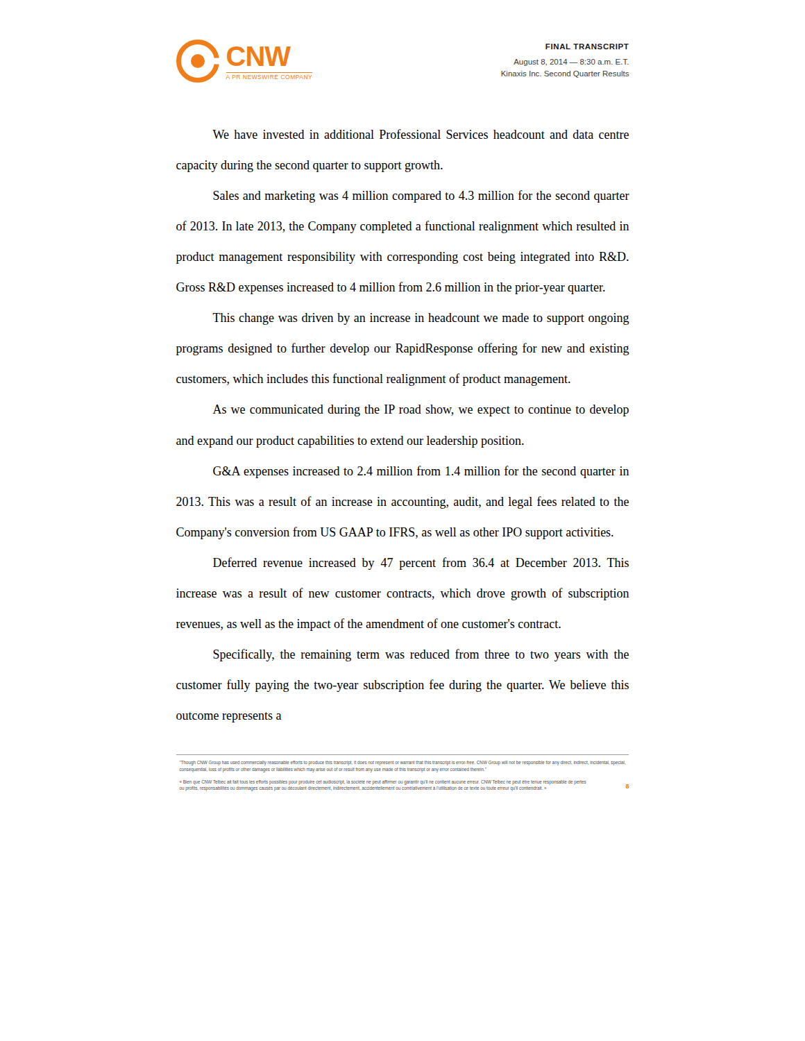CNW
A PR NEWSWIRE COMPANY
FINAL TRANSCRIPT
August 8, 2014 — 8:30 a.m. E.T.
Kinaxis Inc. Second Quarter Results
We have invested in additional Professional Services headcount and data centre capacity during the second quarter to support growth.
Sales and marketing was 4 million compared to 4.3 million for the second quarter of 2013. In late 2013, the Company completed a functional realignment which resulted in product management responsibility with corresponding cost being integrated into R&D. Gross R&D expenses increased to 4 million from 2.6 million in the prior-year quarter.
This change was driven by an increase in headcount we made to support ongoing programs designed to further develop our RapidResponse offering for new and existing customers, which includes this functional realignment of product management.
As we communicated during the IP road show, we expect to continue to develop and expand our product capabilities to extend our leadership position.
G&A expenses increased to 2.4 million from 1.4 million for the second quarter in 2013. This was a result of an increase in accounting, audit, and legal fees related to the Company's conversion from US GAAP to IFRS, as well as other IPO support activities.
Deferred revenue increased by 47 percent from 36.4 at December 2013. This increase was a result of new customer contracts, which drove growth of subscription revenues, as well as the impact of the amendment of one customer's contract.
Specifically, the remaining term was reduced from three to two years with the customer fully paying the two-year subscription fee during the quarter. We believe this outcome represents a
"Though CNW Group has used commercially reasonable efforts to produce this transcript, it does not represent or warrant that this transcript is error-free. CNW Group will not be responsible for any direct, indirect, incidental, special, consequential, loss of profits or other damages or liabilities which may arise out of or result from any use made of this transcript or any error contained therein."
« Bien que CNW Telbec ait fait tous les efforts possibles pour produire cet audioscript, la société ne peut affirmer ou garantir qu'il ne contient aucune erreur. CNW Telbec ne peut être tenue responsable de pertes ou profits, responsabilités ou dommages causés par ou découlant directement, indirectement, accidentellement ou corrélativement à l'utilisation de ce texte ou toute erreur qu'il contiendrait. »
8